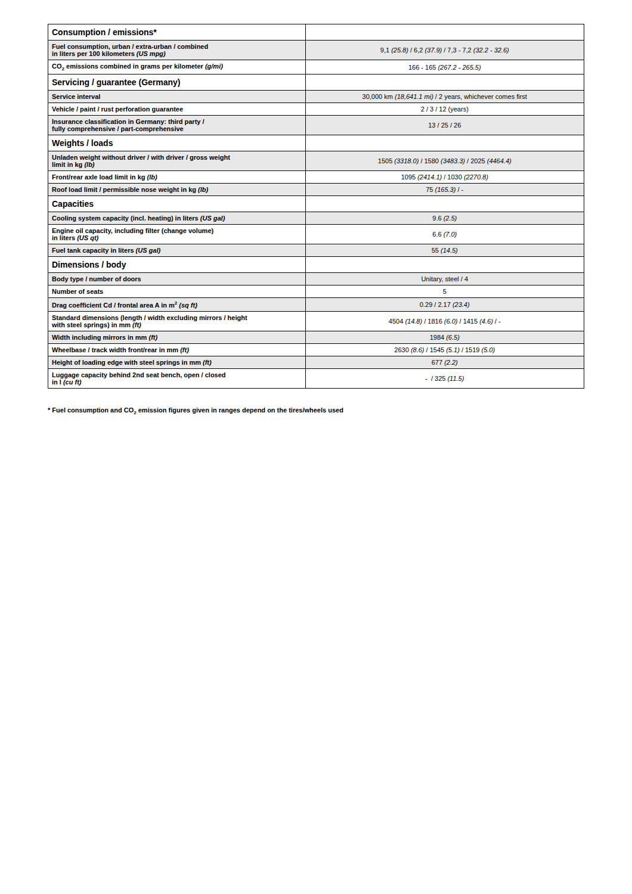| Consumption / emissions* | |
| Fuel consumption, urban / extra-urban / combined in liters per 100 kilometers (US mpg) | 9,1 (25.8) / 6,2 (37.9) / 7,3 - 7,2 (32.2 - 32.6) |
| CO 2 emissions combined in grams per kilometer (g/mi) | 166 - 165 (267.2 - 265.5) |
| Servicing / guarantee (Germany) | |
| Service interval | 30,000 km (18,641.1 mi) / 2 years, whichever comes first |
| Vehicle / paint / rust perforation guarantee | 2 / 3 / 12 (years) |
| Insurance classification in Germany: third party / fully comprehensive / part-comprehensive | 13 / 25 / 26 |
| Weights / loads | |
| Unladen weight without driver / with driver / gross weight limit in kg (lb) | 1505 (3318.0) / 1580 (3483.3) / 2025 (4464.4) |
| Front/rear axle load limit in kg (lb) | 1095 (2414.1) / 1030 (2270.8) |
| Roof load limit / permissible nose weight in kg (lb) | 75 (165.3) / - |
| Capacities | |
| Cooling system capacity (incl. heating) in liters (US gal) | 9.6 (2.5) |
| Engine oil capacity, including filter (change volume) in liters (US qt) | 6.6 (7.0) |
| Fuel tank capacity in liters (US gal) | 55 (14.5) |
| Dimensions / body | |
| Body type / number of doors | Unitary, steel / 4 |
| Number of seats | 5 |
| Drag coefficient Cd / frontal area A in m 2 (sq ft) | 0.29 / 2.17 (23.4) |
| Standard dimensions (length / width excluding mirrors / height with steel springs) in mm (ft) | 4504 (14.8) / 1816 (6.0) / 1415 (4.6) / - |
| Width including mirrors in mm (ft) | 1984 (6.5) |
| Wheelbase / track width front/rear in mm (ft) | 2630 (8.6) / 1545 (5.1) / 1519 (5.0) |
| Height of loading edge with steel springs in mm (ft) | 677 (2.2) |
| Luggage capacity behind 2nd seat bench, open / closed in l (cu ft) | - / 325 (11.5) |
* Fuel consumption and CO2 emission figures given in ranges depend on the tires/wheels used